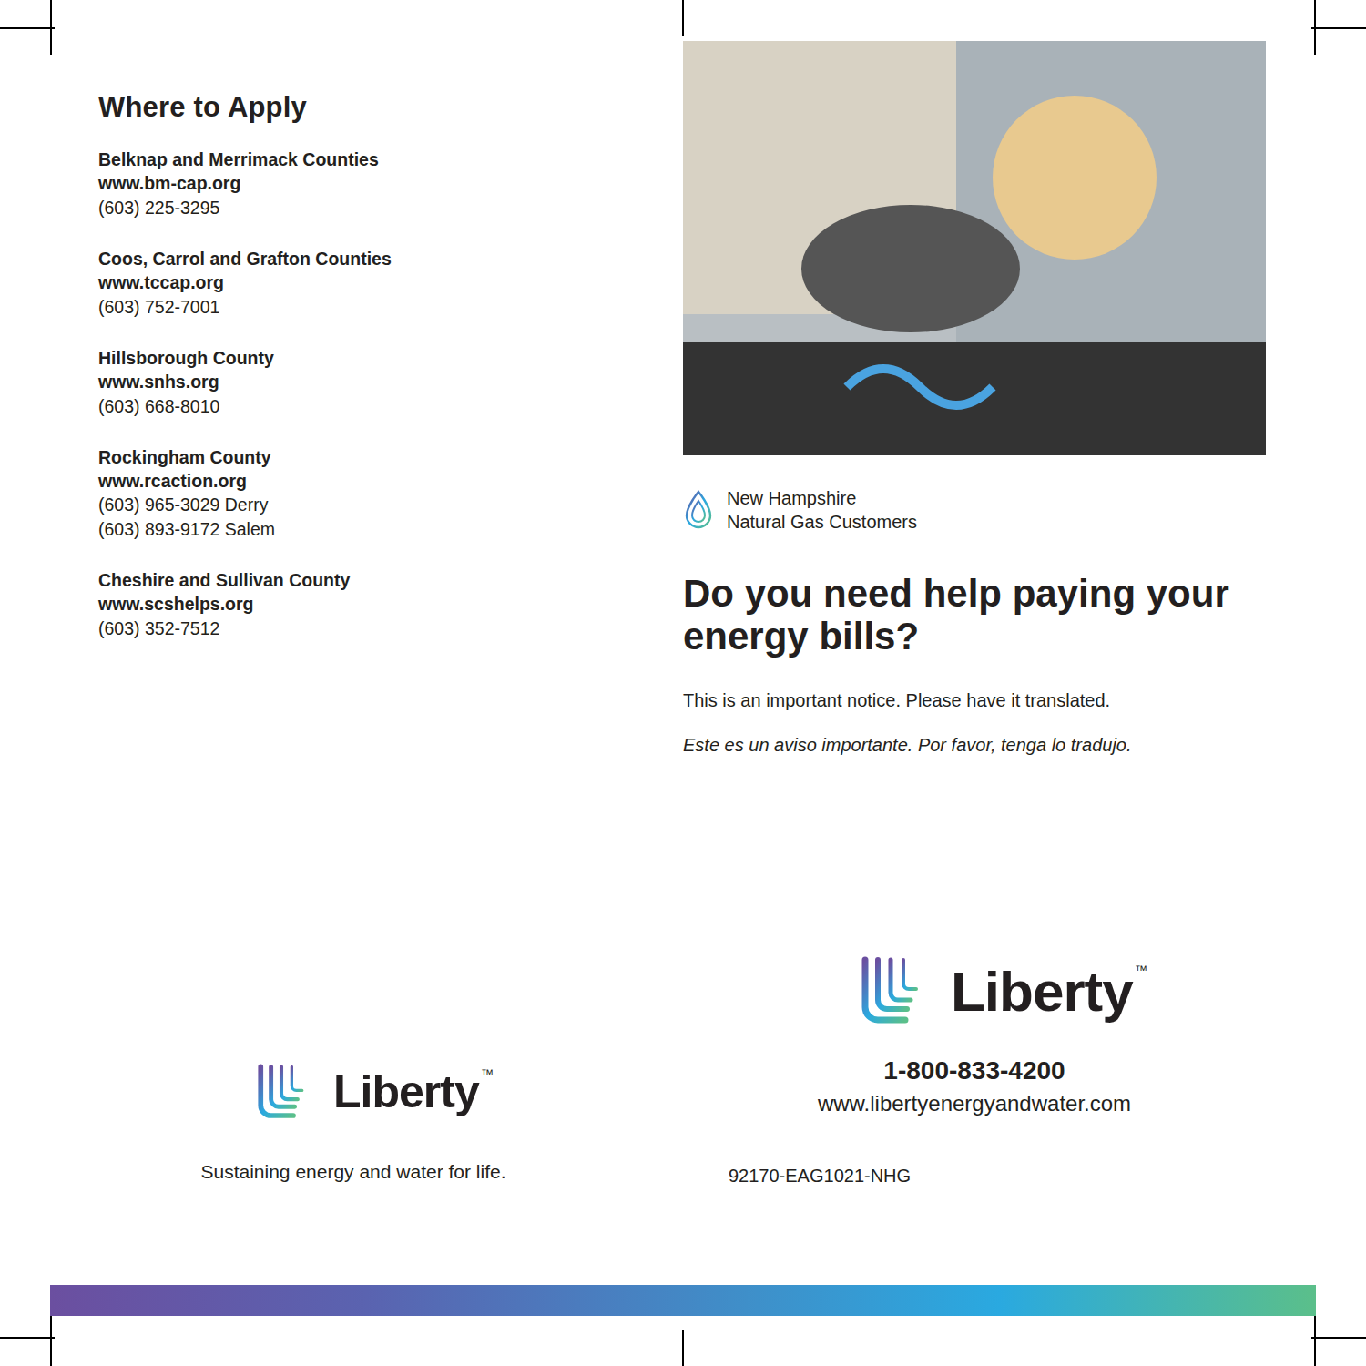Where to Apply
Belknap and Merrimack Counties www.bm-cap.org (603) 225-3295
Coos, Carrol and Grafton Counties www.tccap.org (603) 752-7001
Hillsborough County www.snhs.org (603) 668-8010
Rockingham County www.rcaction.org (603) 965-3029 Derry (603) 893-9172 Salem
Cheshire and Sullivan County www.scshelps.org (603) 352-7512
New Hampshire
Natural Gas Customers
Do you need help paying your energy bills?
This is an important notice. Please have it translated.
Este es un aviso importante. Por favor, tenga lo tradujo.
Liberty™
1-800-833-4200
www.libertyenergyandwater.com
92170-EAG1021-NHG
Liberty™
Sustaining energy and water for life.